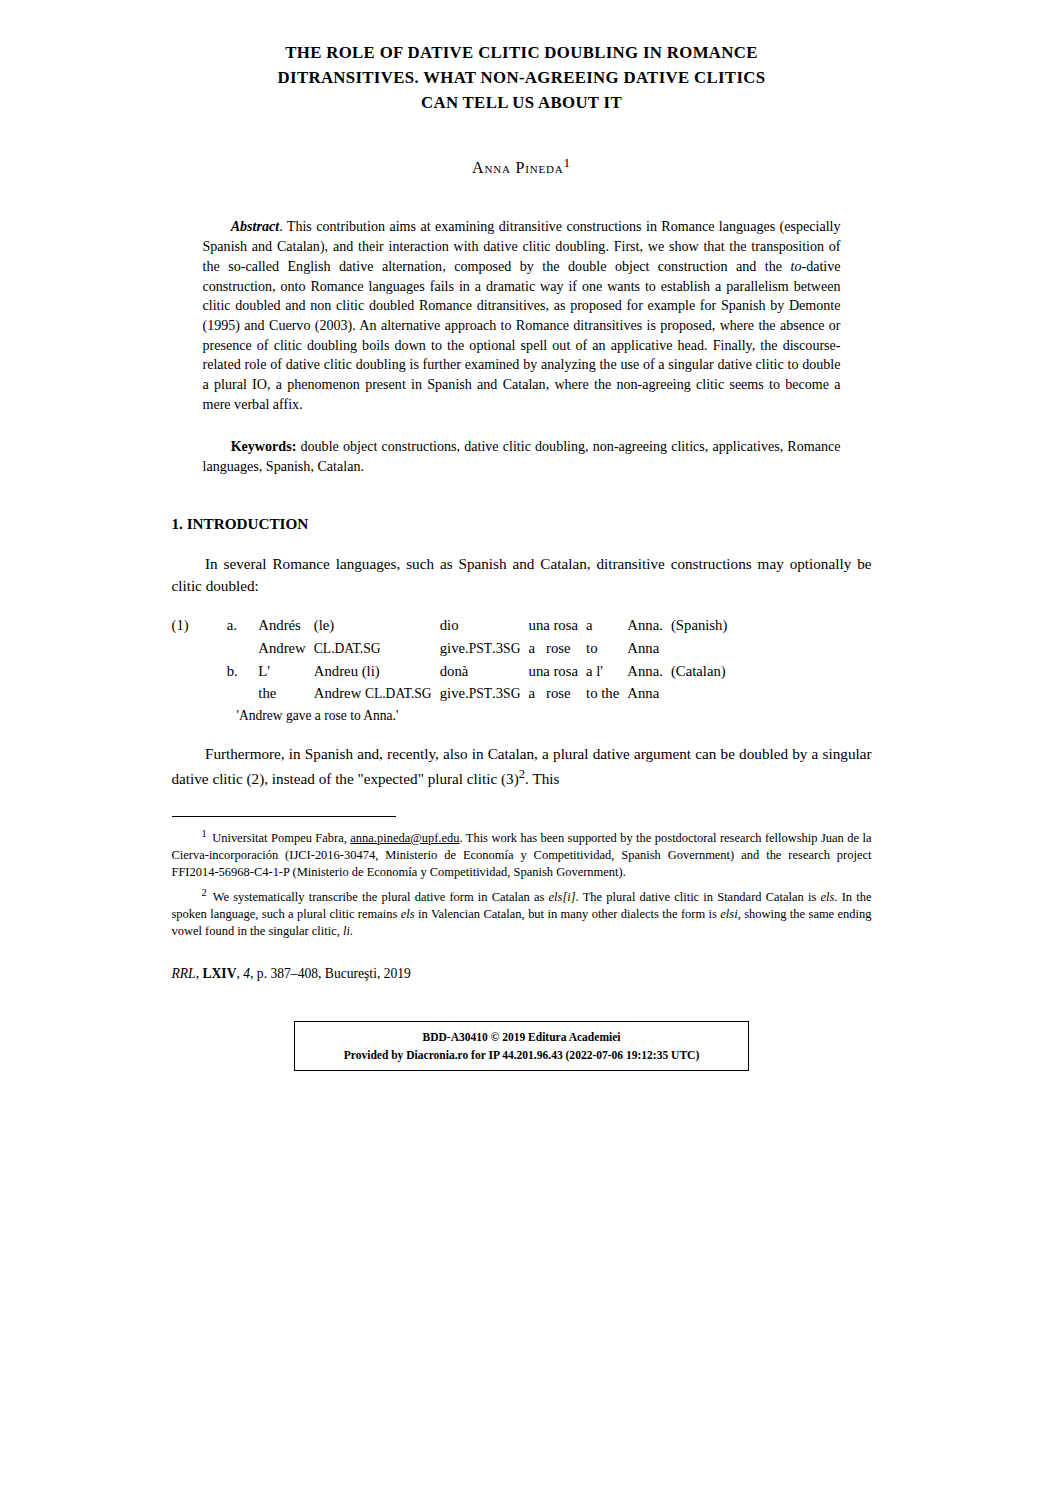The Role of Dative Clitic Doubling in Romance
Ditransitives. What Non-Agreeing Dative Clitics
Can Tell Us About It
Anna Pineda1
Abstract. This contribution aims at examining ditransitive constructions in Romance languages (especially Spanish and Catalan), and their interaction with dative clitic doubling. First, we show that the transposition of the so-called English dative alternation, composed by the double object construction and the to-dative construction, onto Romance languages fails in a dramatic way if one wants to establish a parallelism between clitic doubled and non clitic doubled Romance ditransitives, as proposed for example for Spanish by Demonte (1995) and Cuervo (2003). An alternative approach to Romance ditransitives is proposed, where the absence or presence of clitic doubling boils down to the optional spell out of an applicative head. Finally, the discourse-related role of dative clitic doubling is further examined by analyzing the use of a singular dative clitic to double a plural IO, a phenomenon present in Spanish and Catalan, where the non-agreeing clitic seems to become a mere verbal affix.
Keywords: double object constructions, dative clitic doubling, non-agreeing clitics, applicatives, Romance languages, Spanish, Catalan.
1. Introduction
In several Romance languages, such as Spanish and Catalan, ditransitive constructions may optionally be clitic doubled:
| (1) | a. | Andrés | (le) | dio | una rosa | a | Anna. | (Spanish) |
| | | Andrew | CL.DAT.SG | give. PST .3 SG | a rose | to | Anna | |
| | b. | L' | Andreu (li) | donà | una rosa | a l' | Anna. | (Catalan) |
| | | the | Andrew CL.DAT.SG | give. PST .3 SG | a rose | to the | Anna | |
'Andrew gave a rose to Anna.'
Furthermore, in Spanish and, recently, also in Catalan, a plural dative argument can be doubled by a singular dative clitic (2), instead of the "expected" plural clitic (3)2. This
1 Universitat Pompeu Fabra, anna.pineda@upf.edu. This work has been supported by the postdoctoral research fellowship Juan de la Cierva-incorporación (IJCI-2016-30474, Ministerio de Economía y Competitividad, Spanish Government) and the research project FFI2014-56968-C4-1-P (Ministerio de Economía y Competitividad, Spanish Government).
2 We systematically transcribe the plural dative form in Catalan as els[i]. The plural dative clitic in Standard Catalan is els. In the spoken language, such a plural clitic remains els in Valencian Catalan, but in many other dialects the form is elsi, showing the same ending vowel found in the singular clitic, li.
RRL, LXIV, 4, p. 387–408, Bucureşti, 2019
BDD-A30410 © 2019 Editura Academiei
Provided by Diacronia.ro for IP 44.201.96.43 (2022-07-06 19:12:35 UTC)